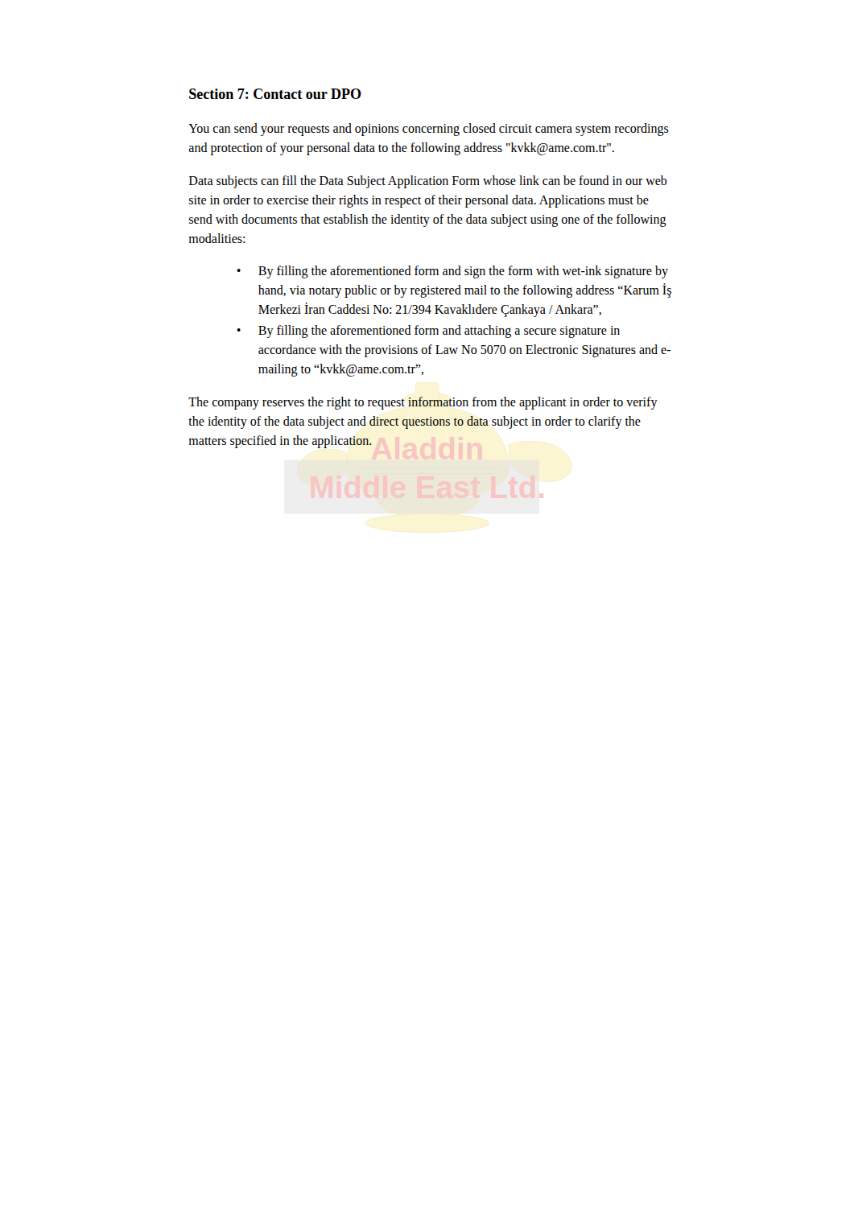Aladdin Middle East Ltd.
Section 7: Contact our DPO
You can send your requests and opinions concerning closed circuit camera system recordings and protection of your personal data to the following address "kvkk@ame.com.tr".
Data subjects can fill the Data Subject Application Form whose link can be found in our web site in order to exercise their rights in respect of their personal data. Applications must be send with documents that establish the identity of the data subject using one of the following modalities:
By filling the aforementioned form and sign the form with wet-ink signature by hand, via notary public or by registered mail to the following address “Karum İş Merkezi İran Caddesi No: 21/394 Kavaklıdere Çankaya / Ankara”,
By filling the aforementioned form and attaching a secure signature in accordance with the provisions of Law No 5070 on Electronic Signatures and e-mailing to “kvkk@ame.com.tr”,
The company reserves the right to request information from the applicant in order to verify the identity of the data subject and direct questions to data subject in order to clarify the matters specified in the application.